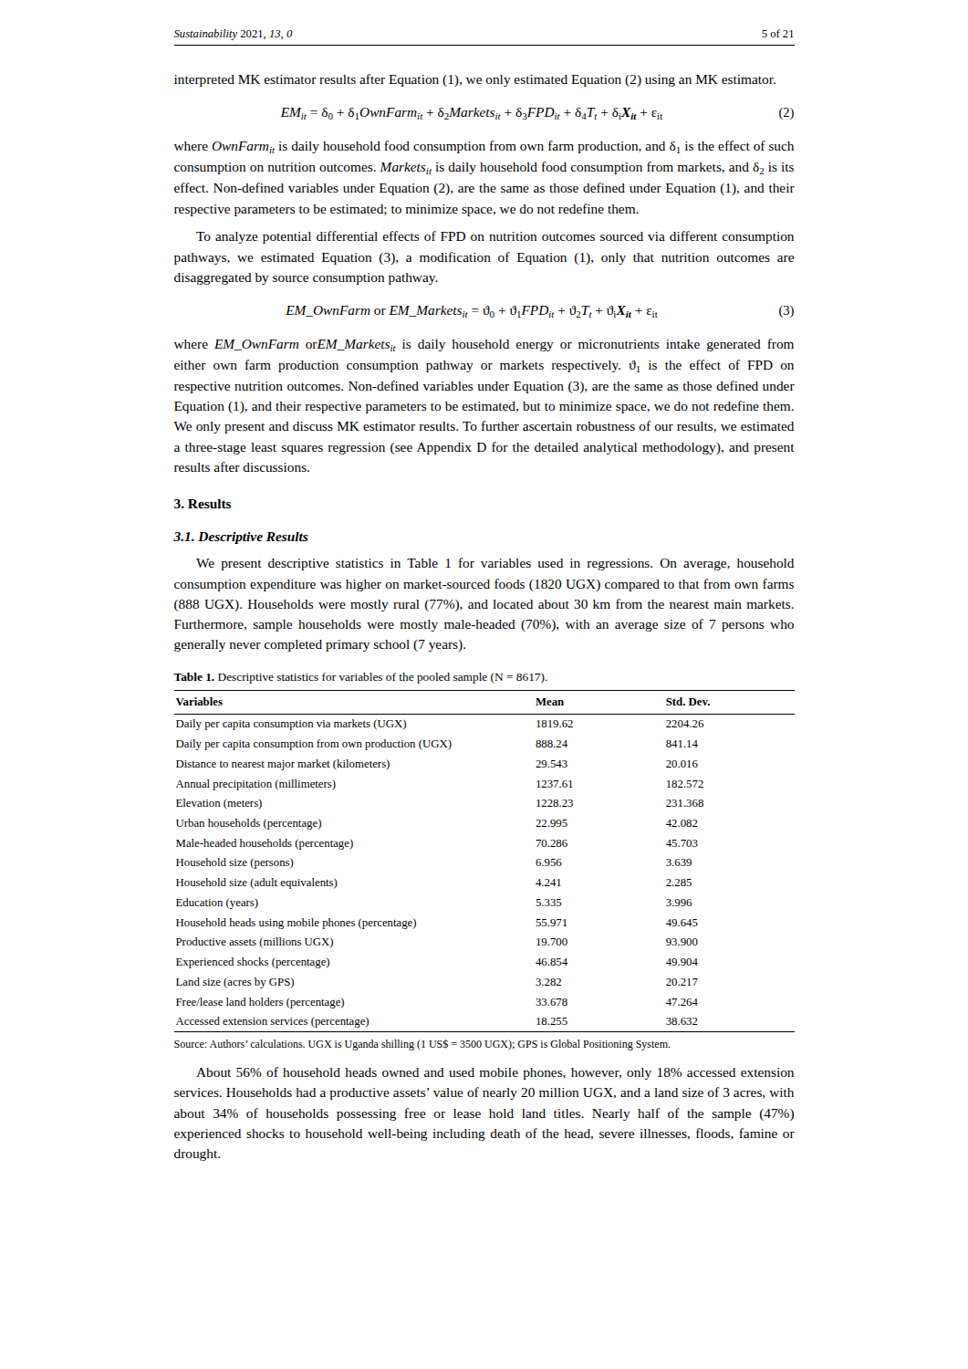Sustainability 2021, 13, 0
5 of 21
interpreted MK estimator results after Equation (1), we only estimated Equation (2) using an MK estimator.
EMit = δ 0 + δ 1 OwnFarmit + δ 2 Marketsit + δ 3 FPDit + δ 4 Tt + δiXit + εit
(2)
where OwnFarmit is daily household food consumption from own farm production, and δ 1 is the effect of such consumption on nutrition outcomes. Marketsit is daily household food consumption from markets, and δ 2 is its effect. Non-defined variables under Equation (2), are the same as those defined under Equation (1), and their respective parameters to be estimated; to minimize space, we do not redefine them.
To analyze potential differential effects of FPD on nutrition outcomes sourced via different consumption pathways, we estimated Equation (3), a modification of Equation (1), only that nutrition outcomes are disaggregated by source consumption pathway.
EM_OwnFarm or EM_Marketsit = ϑ 0 + ϑ 1 FPDit + ϑ 2 Tt + ϑiXit + εit
(3)
where EM_OwnFarm orEM_Marketsit is daily household energy or micronutrients intake generated from either own farm production consumption pathway or markets respectively. ϑ 1 is the effect of FPD on respective nutrition outcomes. Non-defined variables under Equation (3), are the same as those defined under Equation (1), and their respective parameters to be estimated, but to minimize space, we do not redefine them. We only present and discuss MK estimator results. To further ascertain robustness of our results, we estimated a three-stage least squares regression (see Appendix D for the detailed analytical methodology), and present results after discussions.
3. Results
3.1. Descriptive Results
We present descriptive statistics in Table 1 for variables used in regressions. On average, household consumption expenditure was higher on market-sourced foods (1820 UGX) compared to that from own farms (888 UGX). Households were mostly rural (77%), and located about 30 km from the nearest main markets. Furthermore, sample households were mostly male-headed (70%), with an average size of 7 persons who generally never completed primary school (7 years).
Table 1. Descriptive statistics for variables of the pooled sample (N = 8617).
| Variables | Mean | Std. Dev. |
| --- | --- | --- |
| Daily per capita consumption via markets (UGX) | 1819.62 | 2204.26 |
| Daily per capita consumption from own production (UGX) | 888.24 | 841.14 |
| Distance to nearest major market (kilometers) | 29.543 | 20.016 |
| Annual precipitation (millimeters) | 1237.61 | 182.572 |
| Elevation (meters) | 1228.23 | 231.368 |
| Urban households (percentage) | 22.995 | 42.082 |
| Male-headed households (percentage) | 70.286 | 45.703 |
| Household size (persons) | 6.956 | 3.639 |
| Household size (adult equivalents) | 4.241 | 2.285 |
| Education (years) | 5.335 | 3.996 |
| Household heads using mobile phones (percentage) | 55.971 | 49.645 |
| Productive assets (millions UGX) | 19.700 | 93.900 |
| Experienced shocks (percentage) | 46.854 | 49.904 |
| Land size (acres by GPS) | 3.282 | 20.217 |
| Free/lease land holders (percentage) | 33.678 | 47.264 |
| Accessed extension services (percentage) | 18.255 | 38.632 |
Source: Authors’ calculations. UGX is Uganda shilling (1 US$ = 3500 UGX); GPS is Global Positioning System.
About 56% of household heads owned and used mobile phones, however, only 18% accessed extension services. Households had a productive assets’ value of nearly 20 million UGX, and a land size of 3 acres, with about 34% of households possessing free or lease hold land titles. Nearly half of the sample (47%) experienced shocks to household well-being including death of the head, severe illnesses, floods, famine or drought.